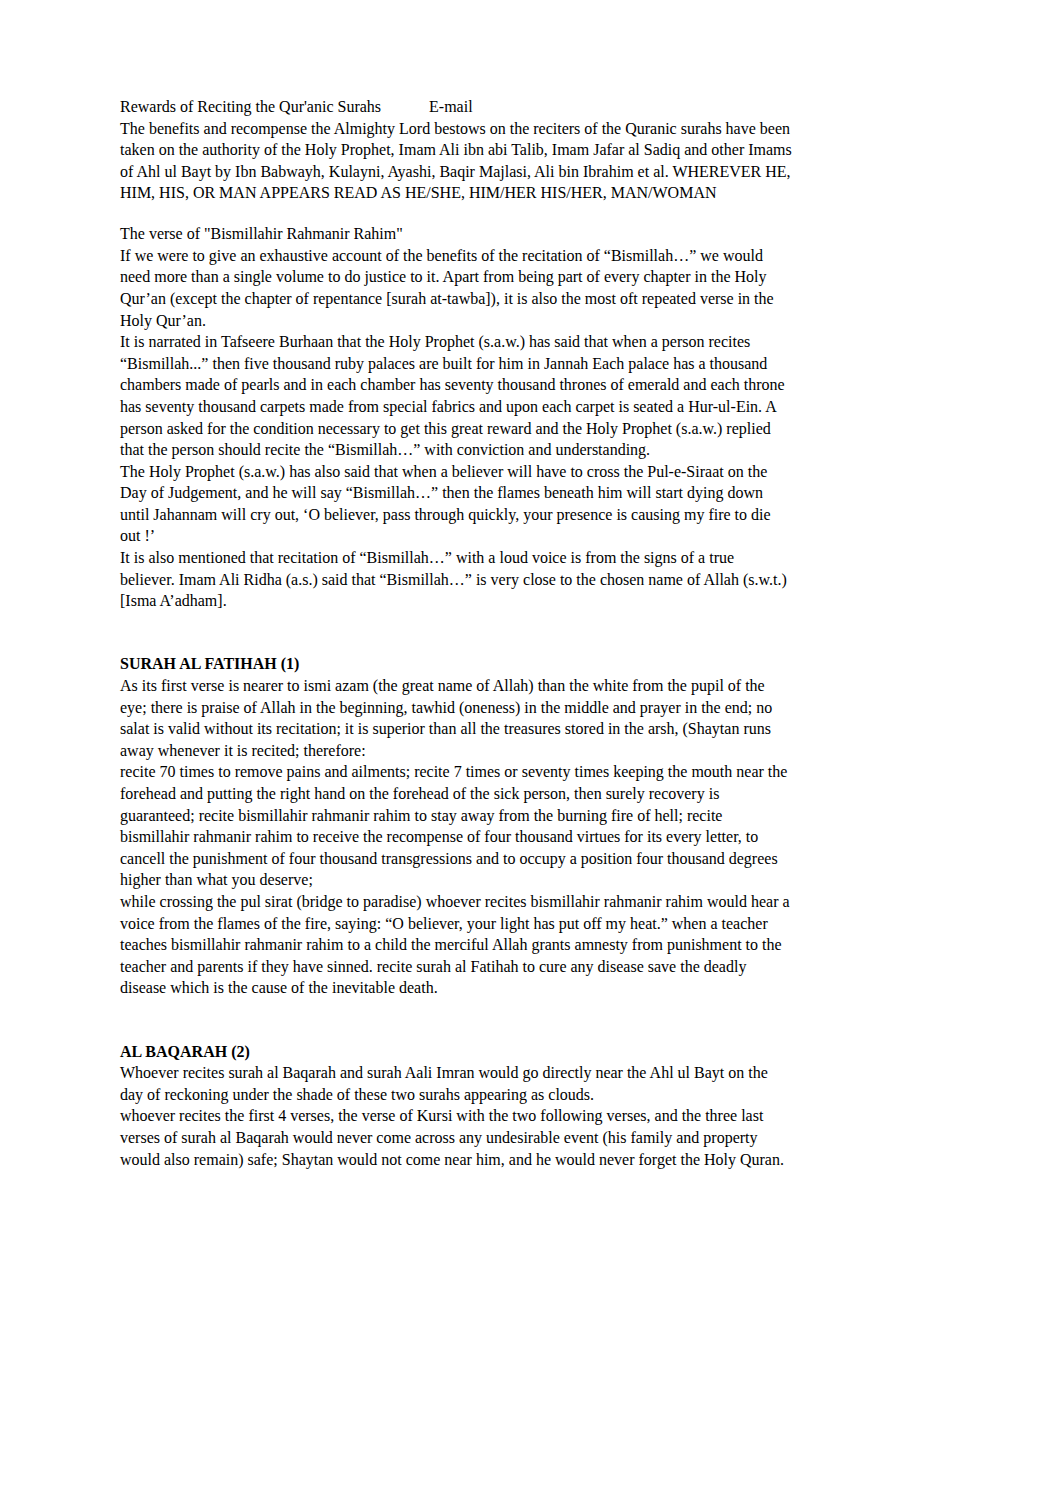Rewards of Reciting the Qur'anic Surahs E-mail
The benefits and recompense the Almighty Lord bestows on the reciters of the Quranic surahs have been taken on the authority of the Holy Prophet, Imam Ali ibn abi Talib, Imam Jafar al Sadiq and other Imams of Ahl ul Bayt by Ibn Babwayh, Kulayni, Ayashi, Baqir Majlasi, Ali bin Ibrahim et al. WHEREVER HE, HIM, HIS, OR MAN APPEARS READ AS HE/SHE, HIM/HER HIS/HER, MAN/WOMAN
The verse of "Bismillahir Rahmanir Rahim"
If we were to give an exhaustive account of the benefits of the recitation of “Bismillah…” we would need more than a single volume to do justice to it. Apart from being part of every chapter in the Holy Qur’an (except the chapter of repentance [surah at-tawba]), it is also the most oft repeated verse in the Holy Qur’an.
It is narrated in Tafseere Burhaan that the Holy Prophet (s.a.w.) has said that when a person recites “Bismillah...” then five thousand ruby palaces are built for him in Jannah Each palace has a thousand chambers made of pearls and in each chamber has seventy thousand thrones of emerald and each throne has seventy thousand carpets made from special fabrics and upon each carpet is seated a Hur-ul-Ein. A person asked for the condition necessary to get this great reward and the Holy Prophet (s.a.w.) replied that the person should recite the “Bismillah…” with conviction and understanding.
The Holy Prophet (s.a.w.) has also said that when a believer will have to cross the Pul-e-Siraat on the Day of Judgement, and he will say “Bismillah…” then the flames beneath him will start dying down until Jahannam will cry out, ‘O believer, pass through quickly, your presence is causing my fire to die out !’
It is also mentioned that recitation of “Bismillah…” with a loud voice is from the signs of a true believer. Imam Ali Ridha (a.s.) said that “Bismillah…” is very close to the chosen name of Allah (s.w.t.) [Isma A’adham].
Surah Al Fatihah (1)
As its first verse is nearer to ismi azam (the great name of Allah) than the white from the pupil of the eye; there is praise of Allah in the beginning, tawhid (oneness) in the middle and prayer in the end; no salat is valid without its recitation; it is superior than all the treasures stored in the arsh, (Shaytan runs away whenever it is recited; therefore:
recite 70 times to remove pains and ailments; recite 7 times or seventy times keeping the mouth near the forehead and putting the right hand on the forehead of the sick person, then surely recovery is guaranteed; recite bismillahir rahmanir rahim to stay away from the burning fire of hell; recite bismillahir rahmanir rahim to receive the recompense of four thousand virtues for its every letter, to cancell the punishment of four thousand transgressions and to occupy a position four thousand degrees higher than what you deserve;
while crossing the pul sirat (bridge to paradise) whoever recites bismillahir rahmanir rahim would hear a voice from the flames of the fire, saying: “O believer, your light has put off my heat.” when a teacher teaches bismillahir rahmanir rahim to a child the merciful Allah grants amnesty from punishment to the teacher and parents if they have sinned. recite surah al Fatihah to cure any disease save the deadly disease which is the cause of the inevitable death.
Al Baqarah (2)
Whoever recites surah al Baqarah and surah Aali Imran would go directly near the Ahl ul Bayt on the day of reckoning under the shade of these two surahs appearing as clouds.
whoever recites the first 4 verses, the verse of Kursi with the two following verses, and the three last verses of surah al Baqarah would never come across any undesirable event (his family and property would also remain) safe; Shaytan would not come near him, and he would never forget the Holy Quran.